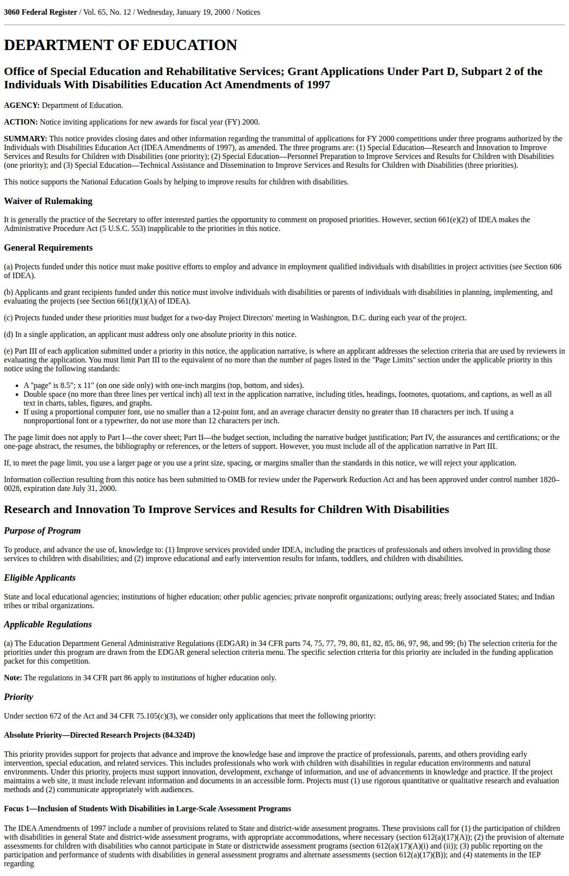3060 Federal Register / Vol. 65, No. 12 / Wednesday, January 19, 2000 / Notices
DEPARTMENT OF EDUCATION
Office of Special Education and Rehabilitative Services; Grant Applications Under Part D, Subpart 2 of the Individuals With Disabilities Education Act Amendments of 1997
AGENCY: Department of Education.
ACTION: Notice inviting applications for new awards for fiscal year (FY) 2000.
SUMMARY: This notice provides closing dates and other information regarding the transmittal of applications for FY 2000 competitions under three programs authorized by the Individuals with Disabilities Education Act (IDEA Amendments of 1997), as amended. The three programs are: (1) Special Education—Research and Innovation to Improve Services and Results for Children with Disabilities (one priority); (2) Special Education—Personnel Preparation to Improve Services and Results for Children with Disabilities (one priority); and (3) Special Education—Technical Assistance and Dissemination to Improve Services and Results for Children with Disabilities (three priorities).
This notice supports the National Education Goals by helping to improve results for children with disabilities.
Waiver of Rulemaking
It is generally the practice of the Secretary to offer interested parties the opportunity to comment on proposed priorities. However, section 661(e)(2) of IDEA makes the Administrative Procedure Act (5 U.S.C. 553) inapplicable to the priorities in this notice.
General Requirements
(a) Projects funded under this notice must make positive efforts to employ and advance in employment qualified individuals with disabilities in project activities (see Section 606 of IDEA).
(b) Applicants and grant recipients funded under this notice must involve individuals with disabilities or parents of individuals with disabilities in planning, implementing, and evaluating the projects (see Section 661(f)(1)(A) of IDEA).
(c) Projects funded under these priorities must budget for a two-day Project Directors' meeting in Washington, D.C. during each year of the project.
(d) In a single application, an applicant must address only one absolute priority in this notice.
(e) Part III of each application submitted under a priority in this notice, the application narrative, is where an applicant addresses the selection criteria that are used by reviewers in evaluating the application. You must limit Part III to the equivalent of no more than the number of pages listed in the ''Page Limits'' section under the applicable priority in this notice using the following standards:
A ''page'' is 8.5″; x 11″ (on one side only) with one-inch margins (top, bottom, and sides).
Double space (no more than three lines per vertical inch) all text in the application narrative, including titles, headings, footnotes, quotations, and captions, as well as all text in charts, tables, figures, and graphs.
If using a proportional computer font, use no smaller than a 12-point font, and an average character density no greater than 18 characters per inch. If using a nonproportional font or a typewriter, do not use more than 12 characters per inch.
The page limit does not apply to Part I—the cover sheet; Part II—the budget section, including the narrative budget justification; Part IV, the assurances and certifications; or the one-page abstract, the resumes, the bibliography or references, or the letters of support. However, you must include all of the application narrative in Part III.
If, to meet the page limit, you use a larger page or you use a print size, spacing, or margins smaller than the standards in this notice, we will reject your application.
Information collection resulting from this notice has been submitted to OMB for review under the Paperwork Reduction Act and has been approved under control number 1820–0028, expiration date July 31, 2000.
Research and Innovation To Improve Services and Results for Children With Disabilities
Purpose of Program
To produce, and advance the use of, knowledge to: (1) Improve services provided under IDEA, including the practices of professionals and others involved in providing those services to children with disabilities; and (2) improve educational and early intervention results for infants, toddlers, and children with disabilities.
Eligible Applicants
State and local educational agencies; institutions of higher education; other public agencies; private nonprofit organizations; outlying areas; freely associated States; and Indian tribes or tribal organizations.
Applicable Regulations
(a) The Education Department General Administrative Regulations (EDGAR) in 34 CFR parts 74, 75, 77, 79, 80, 81, 82, 85, 86, 97, 98, and 99; (b) The selection criteria for the priorities under this program are drawn from the EDGAR general selection criteria menu. The specific selection criteria for this priority are included in the funding application packet for this competition.
Note: The regulations in 34 CFR part 86 apply to institutions of higher education only.
Priority
Under section 672 of the Act and 34 CFR 75.105(c)(3), we consider only applications that meet the following priority:
Absolute Priority—Directed Research Projects (84.324D)
This priority provides support for projects that advance and improve the knowledge base and improve the practice of professionals, parents, and others providing early intervention, special education, and related services. This includes professionals who work with children with disabilities in regular education environments and natural environments. Under this priority, projects must support innovation, development, exchange of information, and use of advancements in knowledge and practice. If the project maintains a web site, it must include relevant information and documents in an accessible form. Projects must (1) use rigorous quantitative or qualitative research and evaluation methods and (2) communicate appropriately with audiences.
Focus 1—Inclusion of Students With Disabilities in Large-Scale Assessment Programs
The IDEA Amendments of 1997 include a number of provisions related to State and district-wide assessment programs. These provisions call for (1) the participation of children with disabilities in general State and district-wide assessment programs, with appropriate accommodations, where necessary (section 612(a)(17)(A)); (2) the provision of alternate assessments for children with disabilities who cannot participate in State or districtwide assessment programs (section 612(a)(17)(A)(i) and (ii)); (3) public reporting on the participation and performance of students with disabilities in general assessment programs and alternate assessments (section 612(a)(17)(B)); and (4) statements in the IEP regarding